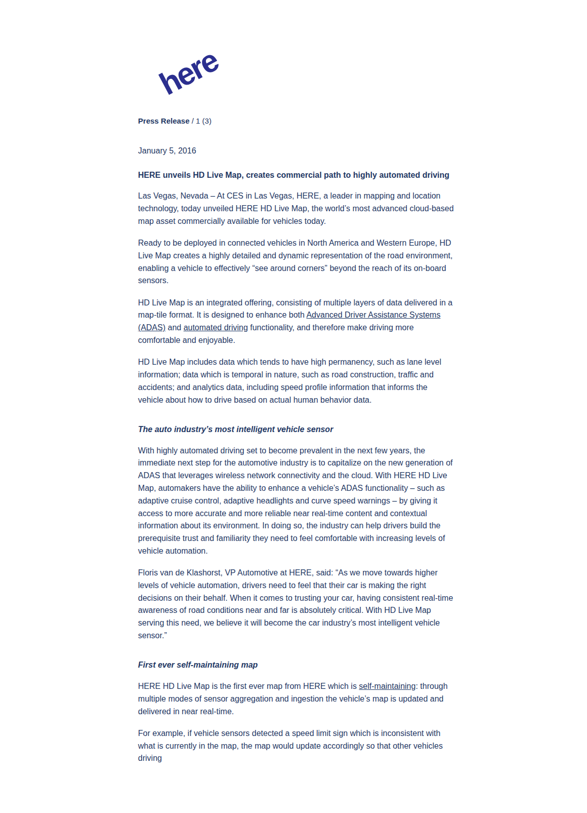here
Press Release / 1 (3)
January 5, 2016
HERE unveils HD Live Map, creates commercial path to highly automated driving
Las Vegas, Nevada – At CES in Las Vegas, HERE, a leader in mapping and location technology, today unveiled HERE HD Live Map, the world’s most advanced cloud-based map asset commercially available for vehicles today.
Ready to be deployed in connected vehicles in North America and Western Europe, HD Live Map creates a highly detailed and dynamic representation of the road environment, enabling a vehicle to effectively “see around corners” beyond the reach of its on-board sensors.
HD Live Map is an integrated offering, consisting of multiple layers of data delivered in a map-tile format. It is designed to enhance both Advanced Driver Assistance Systems (ADAS) and automated driving functionality, and therefore make driving more comfortable and enjoyable.
HD Live Map includes data which tends to have high permanency, such as lane level information; data which is temporal in nature, such as road construction, traffic and accidents; and analytics data, including speed profile information that informs the vehicle about how to drive based on actual human behavior data.
The auto industry’s most intelligent vehicle sensor
With highly automated driving set to become prevalent in the next few years, the immediate next step for the automotive industry is to capitalize on the new generation of ADAS that leverages wireless network connectivity and the cloud. With HERE HD Live Map, automakers have the ability to enhance a vehicle’s ADAS functionality – such as adaptive cruise control, adaptive headlights and curve speed warnings – by giving it access to more accurate and more reliable near real-time content and contextual information about its environment. In doing so, the industry can help drivers build the prerequisite trust and familiarity they need to feel comfortable with increasing levels of vehicle automation.
Floris van de Klashorst, VP Automotive at HERE, said: “As we move towards higher levels of vehicle automation, drivers need to feel that their car is making the right decisions on their behalf. When it comes to trusting your car, having consistent real-time awareness of road conditions near and far is absolutely critical. With HD Live Map serving this need, we believe it will become the car industry’s most intelligent vehicle sensor.”
First ever self-maintaining map
HERE HD Live Map is the first ever map from HERE which is self-maintaining: through multiple modes of sensor aggregation and ingestion the vehicle’s map is updated and delivered in near real-time.
For example, if vehicle sensors detected a speed limit sign which is inconsistent with what is currently in the map, the map would update accordingly so that other vehicles driving